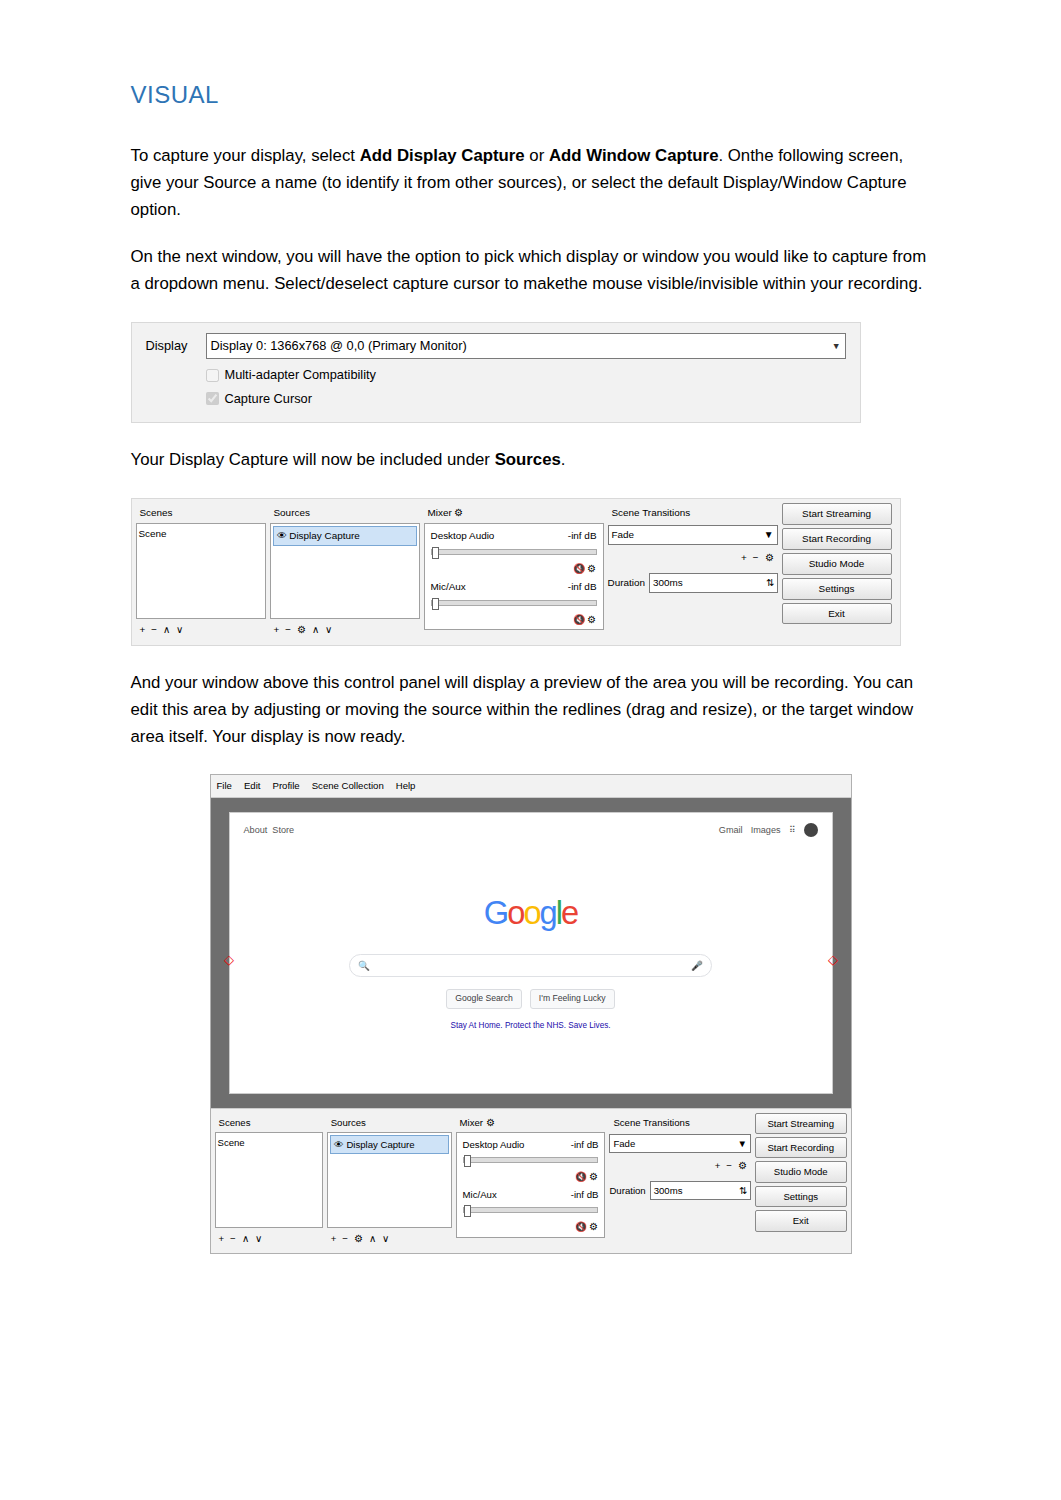VISUAL
To capture your display, select Add Display Capture or Add Window Capture. Onthe following screen, give your Source a name (to identify it from other sources), or select the default Display/Window Capture option.
On the next window, you will have the option to pick which display or window you would like to capture from a dropdown menu. Select/deselect capture cursor to makethe mouse visible/invisible within your recording.
Display
Display 0: 1366x768 @ 0,0 (Primary Monitor) ▼
Multi-adapter Compatibility
Capture Cursor
Your Display Capture will now be included under Sources.
Scenes
Scene
+−∧∨
Sources
👁 Display Capture
+−⚙∧∨
Mixer ⚙
Desktop Audio-inf dB
🔇 ⚙
Mic/Aux-inf dB
🔇 ⚙
Scene Transitions
Fade▼
+−⚙
Duration
300ms⇅
Start Streaming
Start Recording
Studio Mode
Settings
Exit
And your window above this control panel will display a preview of the area you will be recording. You can edit this area by adjusting or moving the source within the redlines (drag and resize), or the target window area itself. Your display is now ready.
File Edit Profile Scene Collection Help
◇ ◇
About Store
Gmail Images⠿
Google
🔍 🎤
Google Search I'm Feeling Lucky
Stay At Home. Protect the NHS. Save Lives.
Scenes
Scene
+−∧∨
Sources
👁 Display Capture
+−⚙∧∨
Mixer ⚙
Desktop Audio-inf dB
🔇 ⚙
Mic/Aux-inf dB
🔇 ⚙
Scene Transitions
Fade▼
+−⚙
Duration
300ms⇅
Start Streaming
Start Recording
Studio Mode
Settings
Exit